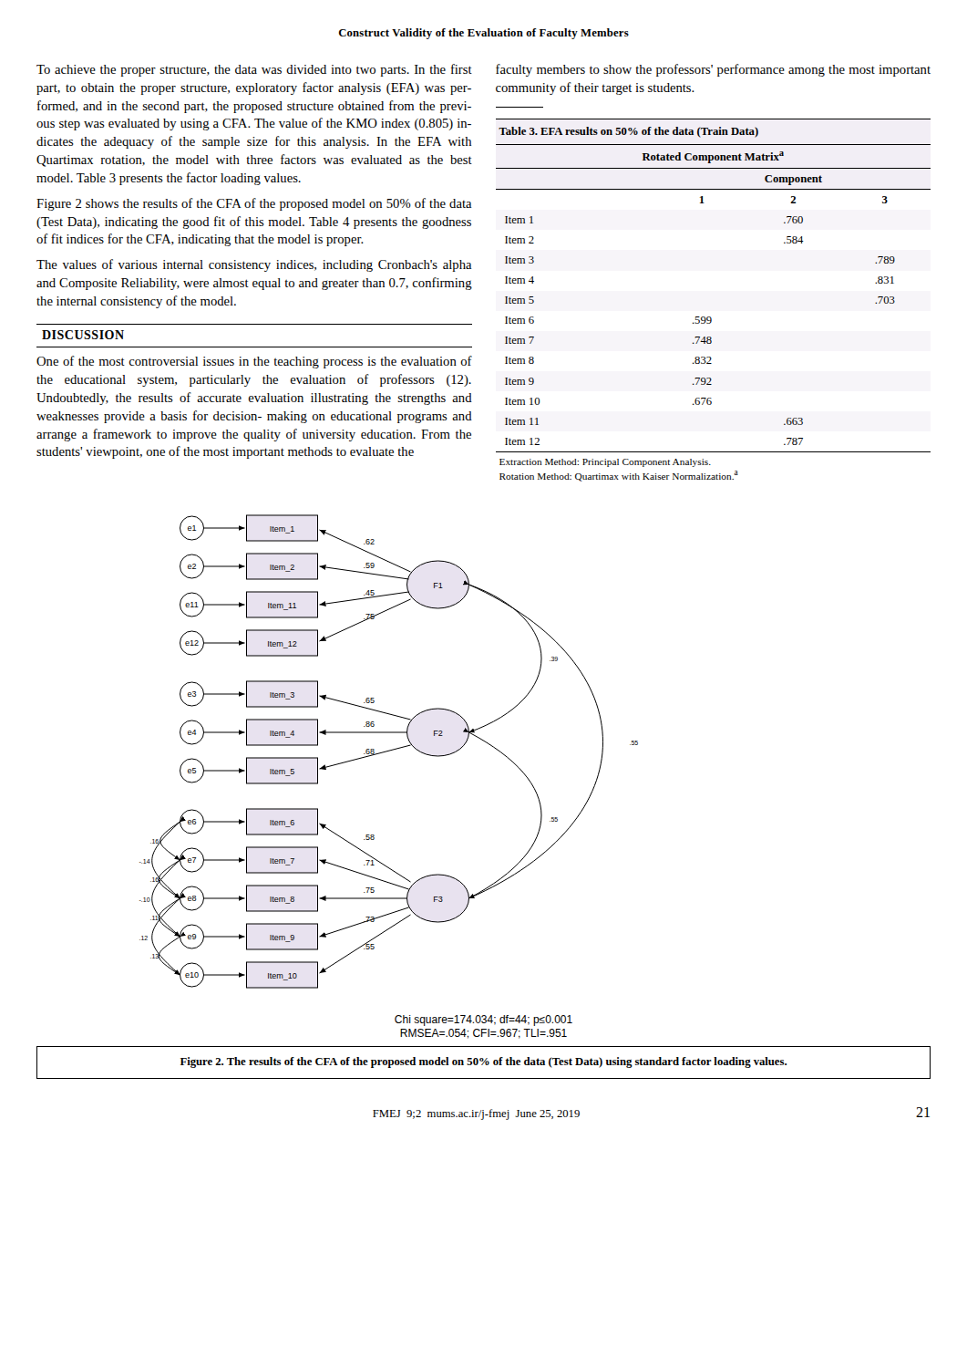Construct Validity of the Evaluation of Faculty Members
To achieve the proper structure, the data was divided into two parts. In the first part, to obtain the proper structure, exploratory factor analysis (EFA) was performed, and in the second part, the proposed structure obtained from the previous step was evaluated by using a CFA. The value of the KMO index (0.805) indicates the adequacy of the sample size for this analysis. In the EFA with Quartimax rotation, the model with three factors was evaluated as the best model. Table 3 presents the factor loading values.
Figure 2 shows the results of the CFA of the proposed model on 50% of the data (Test Data), indicating the good fit of this model. Table 4 presents the goodness of fit indices for the CFA, indicating that the model is proper.
The values of various internal consistency indices, including Cronbach's alpha and Composite Reliability, were almost equal to and greater than 0.7, confirming the internal consistency of the model.
DISCUSSION
One of the most controversial issues in the teaching process is the evaluation of the educational system, particularly the evaluation of professors (12). Undoubtedly, the results of accurate evaluation illustrating the strengths and weaknesses provide a basis for decision- making on educational programs and arrange a framework to improve the quality of university education. From the students' viewpoint, one of the most important methods to evaluate the
faculty members to show the professors' performance among the most important community of their target is students.
Table 3. EFA results on 50% of the data (Train Data)
| Rotated Component Matrix a |
| --- |
| | Component |
| | 1 | 2 | 3 |
| Item 1 | | .760 | |
| Item 2 | | .584 | |
| Item 3 | | | .789 |
| Item 4 | | | .831 |
| Item 5 | | | .703 |
| Item 6 | .599 | | |
| Item 7 | .748 | | |
| Item 8 | .832 | | |
| Item 9 | .792 | | |
| Item 10 | .676 | | |
| Item 11 | | .663 | |
| Item 12 | | .787 | |
| Extraction Method: Principal Component Analysis. Rotation Method: Quartimax with Kaiser Normalization. a |
e1 e2 e11 e12 e3 e4 e5 e6 e7 e8 e9 e10 Item_1 Item_2 Item_11 Item_12 Item_3 Item_4 Item_5 Item_6 Item_7 Item_8 Item_9 Item_10 F1 F2 F3 .62 .59 .45 .75 .65 .86 .68 .58 .71 .75 .73 .55 .39 .55 .55 .16 -.14 .16 -.10 .11 .13 .12
Chi square=174.034; df=44; p≤0.001
RMSEA=.054; CFI=.967; TLI=.951
Figure 2. The results of the CFA of the proposed model on 50% of the data (Test Data) using standard factor loading values.
FMEJ 9;2 mums.ac.ir/j-fmej June 25, 2019
21